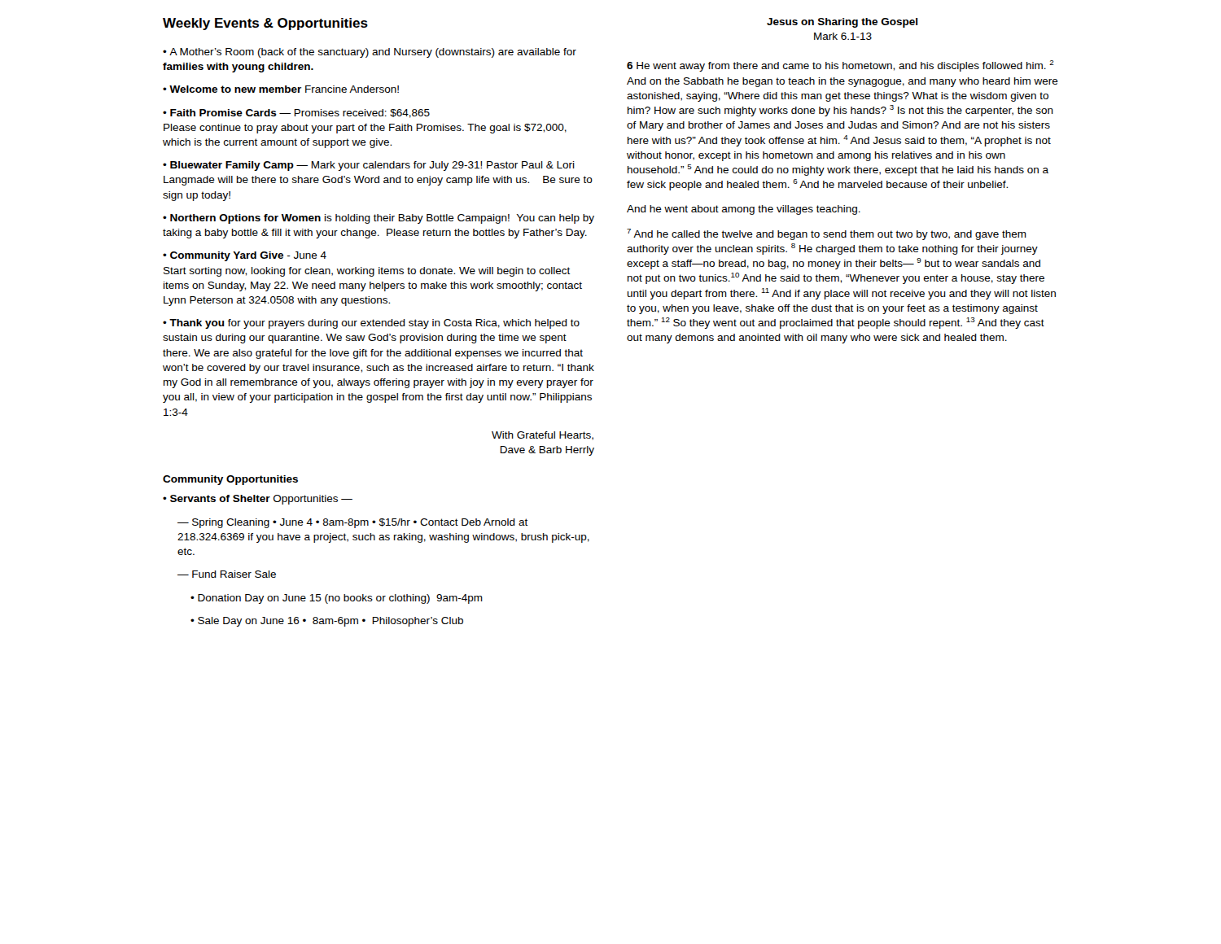Weekly Events & Opportunities
A Mother’s Room (back of the sanctuary) and Nursery (downstairs) are available for families with young children.
Welcome to new member Francine Anderson!
Faith Promise Cards — Promises received: $64,865
Please continue to pray about your part of the Faith Promises. The goal is $72,000, which is the current amount of support we give.
Bluewater Family Camp — Mark your calendars for July 29-31! Pastor Paul & Lori Langmade will be there to share God’s Word and to enjoy camp life with us. Be sure to sign up today!
Northern Options for Women is holding their Baby Bottle Campaign! You can help by taking a baby bottle & fill it with your change. Please return the bottles by Father’s Day.
Community Yard Give - June 4
Start sorting now, looking for clean, working items to donate. We will begin to collect items on Sunday, May 22. We need many helpers to make this work smoothly; contact Lynn Peterson at 324.0508 with any questions.
Thank you for your prayers during our extended stay in Costa Rica, which helped to sustain us during our quarantine. We saw God’s provision during the time we spent there. We are also grateful for the love gift for the additional expenses we incurred that won’t be covered by our travel insurance, such as the increased airfare to return. “I thank my God in all remembrance of you, always offering prayer with joy in my every prayer for you all, in view of your participation in the gospel from the first day until now.” Philippians 1:3-4
With Grateful Hearts,
Dave & Barb Herrly
Community Opportunities
Servants of Shelter Opportunities —
— Spring Cleaning • June 4 • 8am-8pm • $15/hr • Contact Deb Arnold at 218.324.6369 if you have a project, such as raking, washing windows, brush pick-up, etc.
— Fund Raiser Sale
• Donation Day on June 15 (no books or clothing) 9am-4pm
• Sale Day on June 16 • 8am-6pm • Philosopher’s Club
Jesus on Sharing the Gospel
Mark 6.1-13
6 He went away from there and came to his hometown, and his disciples followed him. 2 And on the Sabbath he began to teach in the synagogue, and many who heard him were astonished, saying, “Where did this man get these things? What is the wisdom given to him? How are such mighty works done by his hands? 3 Is not this the carpenter, the son of Mary and brother of James and Joses and Judas and Simon? And are not his sisters here with us?” And they took offense at him. 4 And Jesus said to them, “A prophet is not without honor, except in his hometown and among his relatives and in his own household.” 5 And he could do no mighty work there, except that he laid his hands on a few sick people and healed them. 6 And he marveled because of their unbelief.
And he went about among the villages teaching.
7 And he called the twelve and began to send them out two by two, and gave them authority over the unclean spirits. 8 He charged them to take nothing for their journey except a staff—no bread, no bag, no money in their belts— 9 but to wear sandals and not put on two tunics.10 And he said to them, “Whenever you enter a house, stay there until you depart from there. 11 And if any place will not receive you and they will not listen to you, when you leave, shake off the dust that is on your feet as a testimony against them.” 12 So they went out and proclaimed that people should repent. 13 And they cast out many demons and anointed with oil many who were sick and healed them.